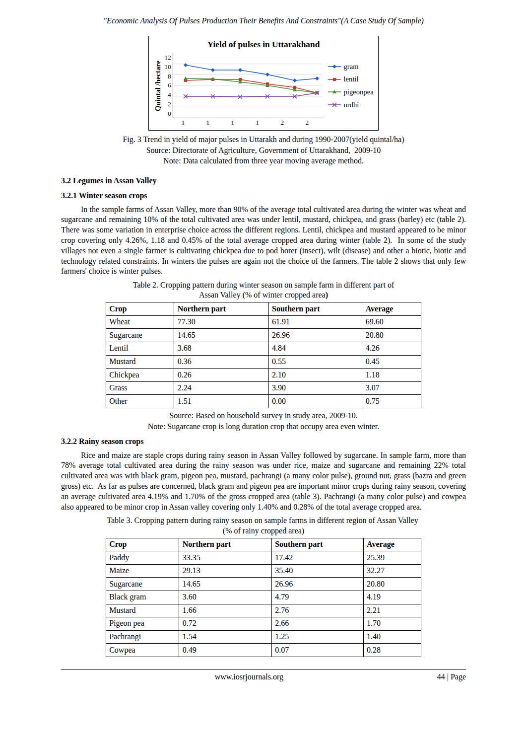"Economic Analysis Of Pulses Production Their Benefits And Constraints"(A Case Study Of Sample)
Yield of pulses in Uttarakhand
Quintal /hectare
12 10 8 6 4 2 0
gram
lentil
pigeonpea
urdhi
111122
Fig. 3 Trend in yield of major pulses in Uttarakh and during 1990-2007(yield quintal/ha)
Source: Directorate of Agriculture, Government of Uttarakhand, 2009-10
Note: Data calculated from three year moving average method.
3.2 Legumes in Assan Valley
3.2.1 Winter season crops
In the sample farms of Assan Valley, more than 90% of the average total cultivated area during the winter was wheat and sugarcane and remaining 10% of the total cultivated area was under lentil, mustard, chickpea, and grass (barley) etc (table 2). There was some variation in enterprise choice across the different regions. Lentil, chickpea and mustard appeared to be minor crop covering only 4.26%, 1.18 and 0.45% of the total average cropped area during winter (table 2). In some of the study villages not even a single farmer is cultivating chickpea due to pod borer (insect), wilt (disease) and other a biotic, biotic and technology related constraints. In winters the pulses are again not the choice of the farmers. The table 2 shows that only few farmers' choice is winter pulses.
Table 2. Cropping pattern during winter season on sample farm in different part of Assan Valley (% of winter cropped area )
| Crop | Northern part | Southern part | Average |
| --- | --- | --- | --- |
| Wheat | 77.30 | 61.91 | 69.60 |
| Sugarcane | 14.65 | 26.96 | 20.80 |
| Lentil | 3.68 | 4.84 | 4.26 |
| Mustard | 0.36 | 0.55 | 0.45 |
| Chickpea | 0.26 | 2.10 | 1.18 |
| Grass | 2.24 | 3.90 | 3.07 |
| Other | 1.51 | 0.00 | 0.75 |
Source: Based on household survey in study area, 2009-10.
Note: Sugarcane crop is long duration crop that occupy area even winter.
3.2.2 Rainy season crops
Rice and maize are staple crops during rainy season in Assan Valley followed by sugarcane. In sample farm, more than 78% average total cultivated area during the rainy season was under rice, maize and sugarcane and remaining 22% total cultivated area was with black gram, pigeon pea, mustard, pachrangi (a many color pulse), ground nut, grass (bazra and green gross) etc. As far as pulses are concerned, black gram and pigeon pea are important minor crops during rainy season, covering an average cultivated area 4.19% and 1.70% of the gross cropped area (table 3). Pachrangi (a many color pulse) and cowpea also appeared to be minor crop in Assan valley covering only 1.40% and 0.28% of the total average cropped area.
Table 3. Cropping pattern during rainy season on sample farms in different region of Assan Valley (% of rainy cropped area)
| Crop | Northern part | Southern part | Average |
| --- | --- | --- | --- |
| Paddy | 33.35 | 17.42 | 25.39 |
| Maize | 29.13 | 35.40 | 32.27 |
| Sugarcane | 14.65 | 26.96 | 20.80 |
| Black gram | 3.60 | 4.79 | 4.19 |
| Mustard | 1.66 | 2.76 | 2.21 |
| Pigeon pea | 0.72 | 2.66 | 1.70 |
| Pachrangi | 1.54 | 1.25 | 1.40 |
| Cowpea | 0.49 | 0.07 | 0.28 |
www.iosrjournals.org
44 | Page